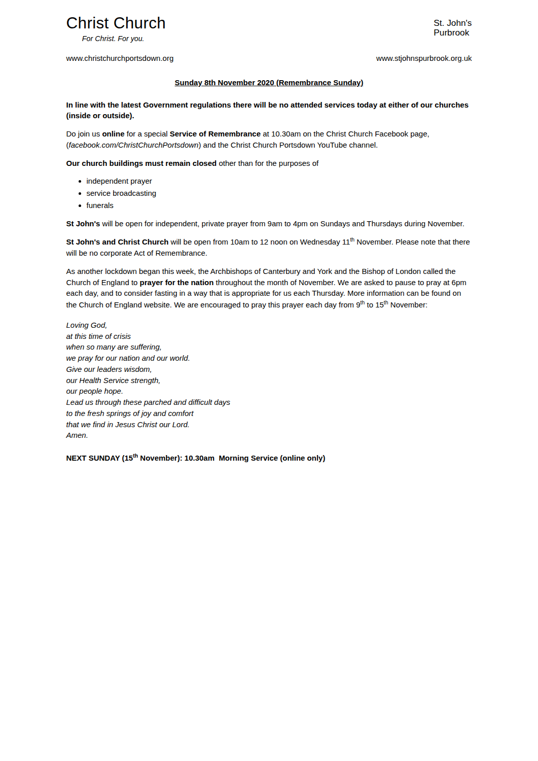Christ Church
For Christ. For you.
St. John's Purbrook
www.christchurchportsdown.org www.stjohnspurbrook.org.uk
Sunday 8th November 2020 (Remembrance Sunday)
In line with the latest Government regulations there will be no attended services today at either of our churches (inside or outside).
Do join us online for a special Service of Remembrance at 10.30am on the Christ Church Facebook page, (facebook.com/ChristChurchPortsdown) and the Christ Church Portsdown YouTube channel.
Our church buildings must remain closed other than for the purposes of
independent prayer
service broadcasting
funerals
St John's will be open for independent, private prayer from 9am to 4pm on Sundays and Thursdays during November.
St John's and Christ Church will be open from 10am to 12 noon on Wednesday 11th November. Please note that there will be no corporate Act of Remembrance.
As another lockdown began this week, the Archbishops of Canterbury and York and the Bishop of London called the Church of England to prayer for the nation throughout the month of November. We are asked to pause to pray at 6pm each day, and to consider fasting in a way that is appropriate for us each Thursday. More information can be found on the Church of England website. We are encouraged to pray this prayer each day from 9th to 15th November:
Loving God, at this time of crisis when so many are suffering, we pray for our nation and our world. Give our leaders wisdom, our Health Service strength, our people hope. Lead us through these parched and difficult days to the fresh springs of joy and comfort that we find in Jesus Christ our Lord. Amen.
NEXT SUNDAY (15th November): 10.30am Morning Service (online only)